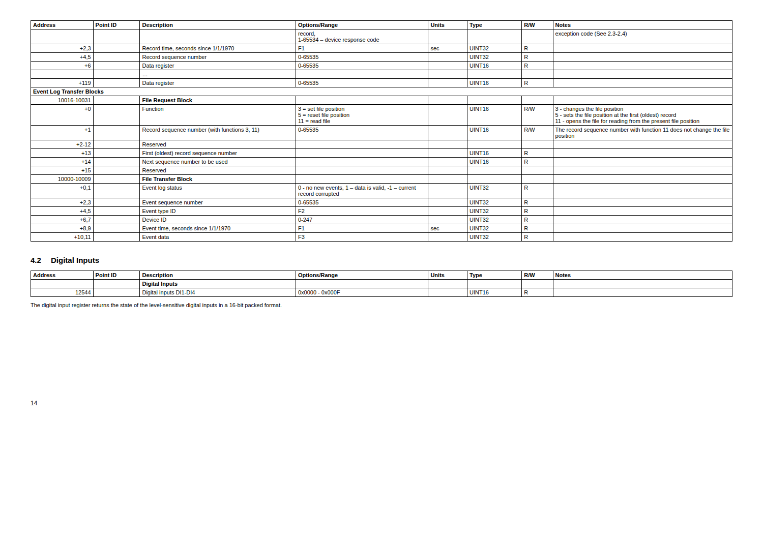| Address | Point ID | Description | Options/Range | Units | Type | R/W | Notes |
| --- | --- | --- | --- | --- | --- | --- | --- |
| | | | record, 1-65534 – device response code | | | | exception code (See 2.3-2.4) |
| +2,3 | | Record time, seconds since 1/1/1970 | F1 | sec | UINT32 | R | |
| +4,5 | | Record sequence number | 0-65535 | | UINT32 | R | |
| +6 | | Data register | 0-65535 | | UINT16 | R | |
| | | … | | | | | |
| +119 | | Data register | 0-65535 | | UINT16 | R | |
| Event Log Transfer Blocks |
| 10016-10031 | | File Request Block | | | | | |
| +0 | | Function | 3 = set file position 5 = reset file position 11 = read file | | UINT16 | R/W | 3 - changes the file position 5 - sets the file position at the first (oldest) record 11 - opens the file for reading from the present file position |
| +1 | | Record sequence number (with functions 3, 11) | 0-65535 | | UINT16 | R/W | The record sequence number with function 11 does not change the file position |
| +2-12 | | Reserved | | | | | |
| +13 | | First (oldest) record sequence number | | | UINT16 | R | |
| +14 | | Next sequence number to be used | | | UINT16 | R | |
| +15 | | Reserved | | | | | |
| 10000-10009 | | File Transfer Block | | | | | |
| +0,1 | | Event log status | 0 - no new events, 1 – data is valid, -1 – current record corrupted | | UINT32 | R | |
| +2,3 | | Event sequence number | 0-65535 | | UINT32 | R | |
| +4,5 | | Event type ID | F2 | | UINT32 | R | |
| +6,7 | | Device ID | 0-247 | | UINT32 | R | |
| +8,9 | | Event time, seconds since 1/1/1970 | F1 | sec | UINT32 | R | |
| +10,11 | | Event data | F3 | | UINT32 | R | |
4.2 Digital Inputs
| Address | Point ID | Description | Options/Range | Units | Type | R/W | Notes |
| --- | --- | --- | --- | --- | --- | --- | --- |
| | | Digital Inputs | | | | | |
| 12544 | | Digital inputs DI1-DI4 | 0x0000 - 0x000F | | UINT16 | R | |
The digital input register returns the state of the level-sensitive digital inputs in a 16-bit packed format.
14